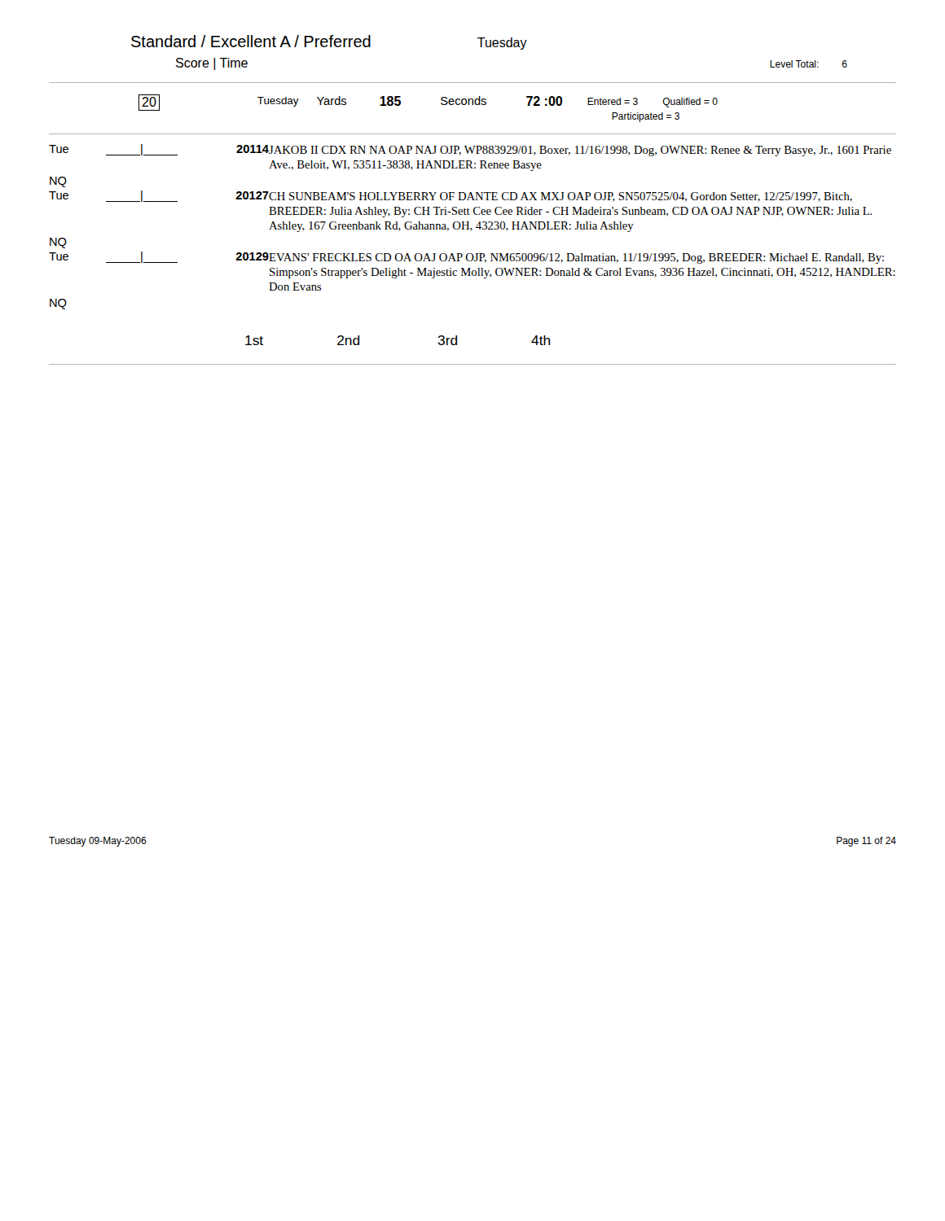Standard / Excellent A / Preferred
Tuesday
Score | Time
Level Total:6
20
Tuesday
Yards
185
Seconds
72 :00
Entered = 3Qualified = 0 Participated = 3
| Tue | / | 20114 | JAKOB II CDX RN NA OAP NAJ OJP, WP883929/01, Boxer, 11/16/1998, Dog, OWNER: Renee & Terry Basye, Jr., 1601 Prarie Ave., Beloit, WI, 53511-3838, HANDLER: Renee Basye |
| NQ | |
| Tue | / | 20127 | CH SUNBEAM'S HOLLYBERRY OF DANTE CD AX MXJ OAP OJP, SN507525/04, Gordon Setter, 12/25/1997, Bitch, BREEDER: Julia Ashley, By: CH Tri-Sett Cee Cee Rider - CH Madeira's Sunbeam, CD OA OAJ NAP NJP, OWNER: Julia L. Ashley, 167 Greenbank Rd, Gahanna, OH, 43230, HANDLER: Julia Ashley |
| NQ | |
| Tue | / | 20129 | EVANS' FRECKLES CD OA OAJ OAP OJP, NM650096/12, Dalmatian, 11/19/1995, Dog, BREEDER: Michael E. Randall, By: Simpson's Strapper's Delight - Majestic Molly, OWNER: Donald & Carol Evans, 3936 Hazel, Cincinnati, OH, 45212, HANDLER: Don Evans |
| NQ | |
1st 2nd 3rd 4th
Tuesday 09-May-2006
Page 11 of 24